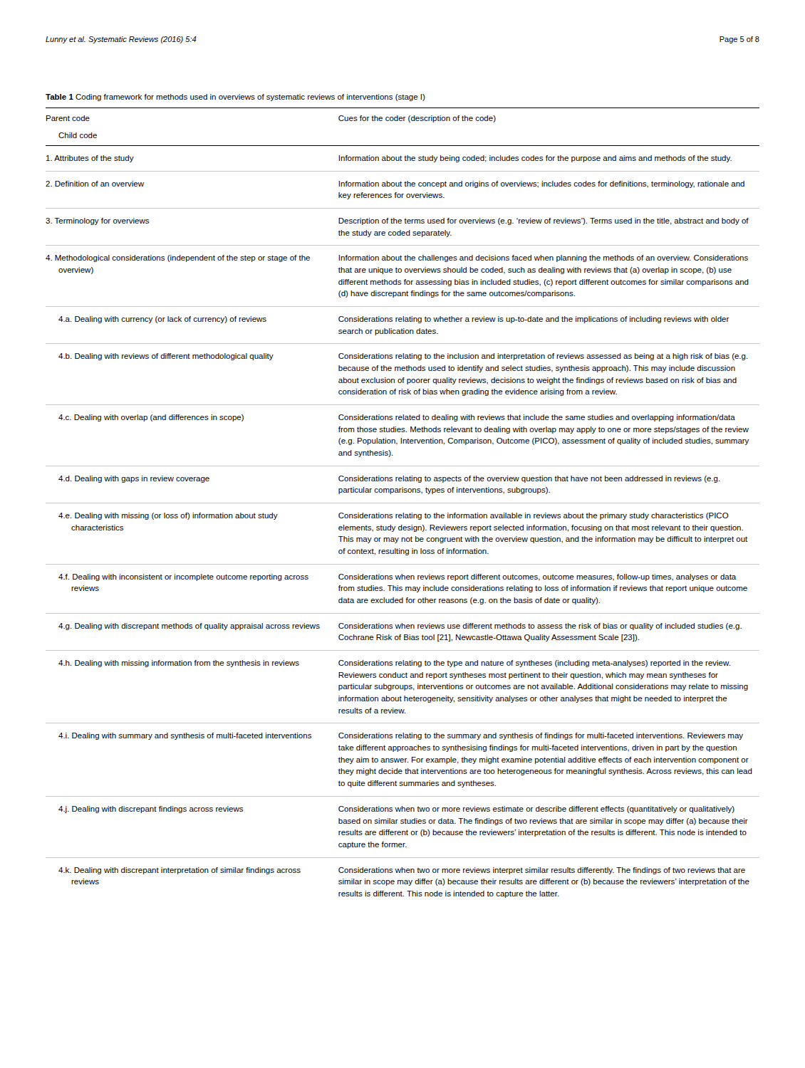Lunny et al. Systematic Reviews (2016) 5:4
Page 5 of 8
Table 1 Coding framework for methods used in overviews of systematic reviews of interventions (stage I)
| Parent code | Cues for the coder (description of the code) |
| --- | --- |
| Child code | |
| 1. Attributes of the study | Information about the study being coded; includes codes for the purpose and aims and methods of the study. |
| 2. Definition of an overview | Information about the concept and origins of overviews; includes codes for definitions, terminology, rationale and key references for overviews. |
| 3. Terminology for overviews | Description of the terms used for overviews (e.g. ‘review of reviews’). Terms used in the title, abstract and body of the study are coded separately. |
| 4. Methodological considerations (independent of the step or stage of the overview) | Information about the challenges and decisions faced when planning the methods of an overview. Considerations that are unique to overviews should be coded, such as dealing with reviews that (a) overlap in scope, (b) use different methods for assessing bias in included studies, (c) report different outcomes for similar comparisons and (d) have discrepant findings for the same outcomes/comparisons. |
| 4.a. Dealing with currency (or lack of currency) of reviews | Considerations relating to whether a review is up-to-date and the implications of including reviews with older search or publication dates. |
| 4.b. Dealing with reviews of different methodological quality | Considerations relating to the inclusion and interpretation of reviews assessed as being at a high risk of bias (e.g. because of the methods used to identify and select studies, synthesis approach). This may include discussion about exclusion of poorer quality reviews, decisions to weight the findings of reviews based on risk of bias and consideration of risk of bias when grading the evidence arising from a review. |
| 4.c. Dealing with overlap (and differences in scope) | Considerations related to dealing with reviews that include the same studies and overlapping information/data from those studies. Methods relevant to dealing with overlap may apply to one or more steps/stages of the review (e.g. Population, Intervention, Comparison, Outcome (PICO), assessment of quality of included studies, summary and synthesis). |
| 4.d. Dealing with gaps in review coverage | Considerations relating to aspects of the overview question that have not been addressed in reviews (e.g. particular comparisons, types of interventions, subgroups). |
| 4.e. Dealing with missing (or loss of) information about study characteristics | Considerations relating to the information available in reviews about the primary study characteristics (PICO elements, study design). Reviewers report selected information, focusing on that most relevant to their question. This may or may not be congruent with the overview question, and the information may be difficult to interpret out of context, resulting in loss of information. |
| 4.f. Dealing with inconsistent or incomplete outcome reporting across reviews | Considerations when reviews report different outcomes, outcome measures, follow-up times, analyses or data from studies. This may include considerations relating to loss of information if reviews that report unique outcome data are excluded for other reasons (e.g. on the basis of date or quality). |
| 4.g. Dealing with discrepant methods of quality appraisal across reviews | Considerations when reviews use different methods to assess the risk of bias or quality of included studies (e.g. Cochrane Risk of Bias tool [21], Newcastle-Ottawa Quality Assessment Scale [23]). |
| 4.h. Dealing with missing information from the synthesis in reviews | Considerations relating to the type and nature of syntheses (including meta-analyses) reported in the review. Reviewers conduct and report syntheses most pertinent to their question, which may mean syntheses for particular subgroups, interventions or outcomes are not available. Additional considerations may relate to missing information about heterogeneity, sensitivity analyses or other analyses that might be needed to interpret the results of a review. |
| 4.i. Dealing with summary and synthesis of multi-faceted interventions | Considerations relating to the summary and synthesis of findings for multi-faceted interventions. Reviewers may take different approaches to synthesising findings for multi-faceted interventions, driven in part by the question they aim to answer. For example, they might examine potential additive effects of each intervention component or they might decide that interventions are too heterogeneous for meaningful synthesis. Across reviews, this can lead to quite different summaries and syntheses. |
| 4.j. Dealing with discrepant findings across reviews | Considerations when two or more reviews estimate or describe different effects (quantitatively or qualitatively) based on similar studies or data. The findings of two reviews that are similar in scope may differ (a) because their results are different or (b) because the reviewers’ interpretation of the results is different. This node is intended to capture the former. |
| 4.k. Dealing with discrepant interpretation of similar findings across reviews | Considerations when two or more reviews interpret similar results differently. The findings of two reviews that are similar in scope may differ (a) because their results are different or (b) because the reviewers’ interpretation of the results is different. This node is intended to capture the latter. |